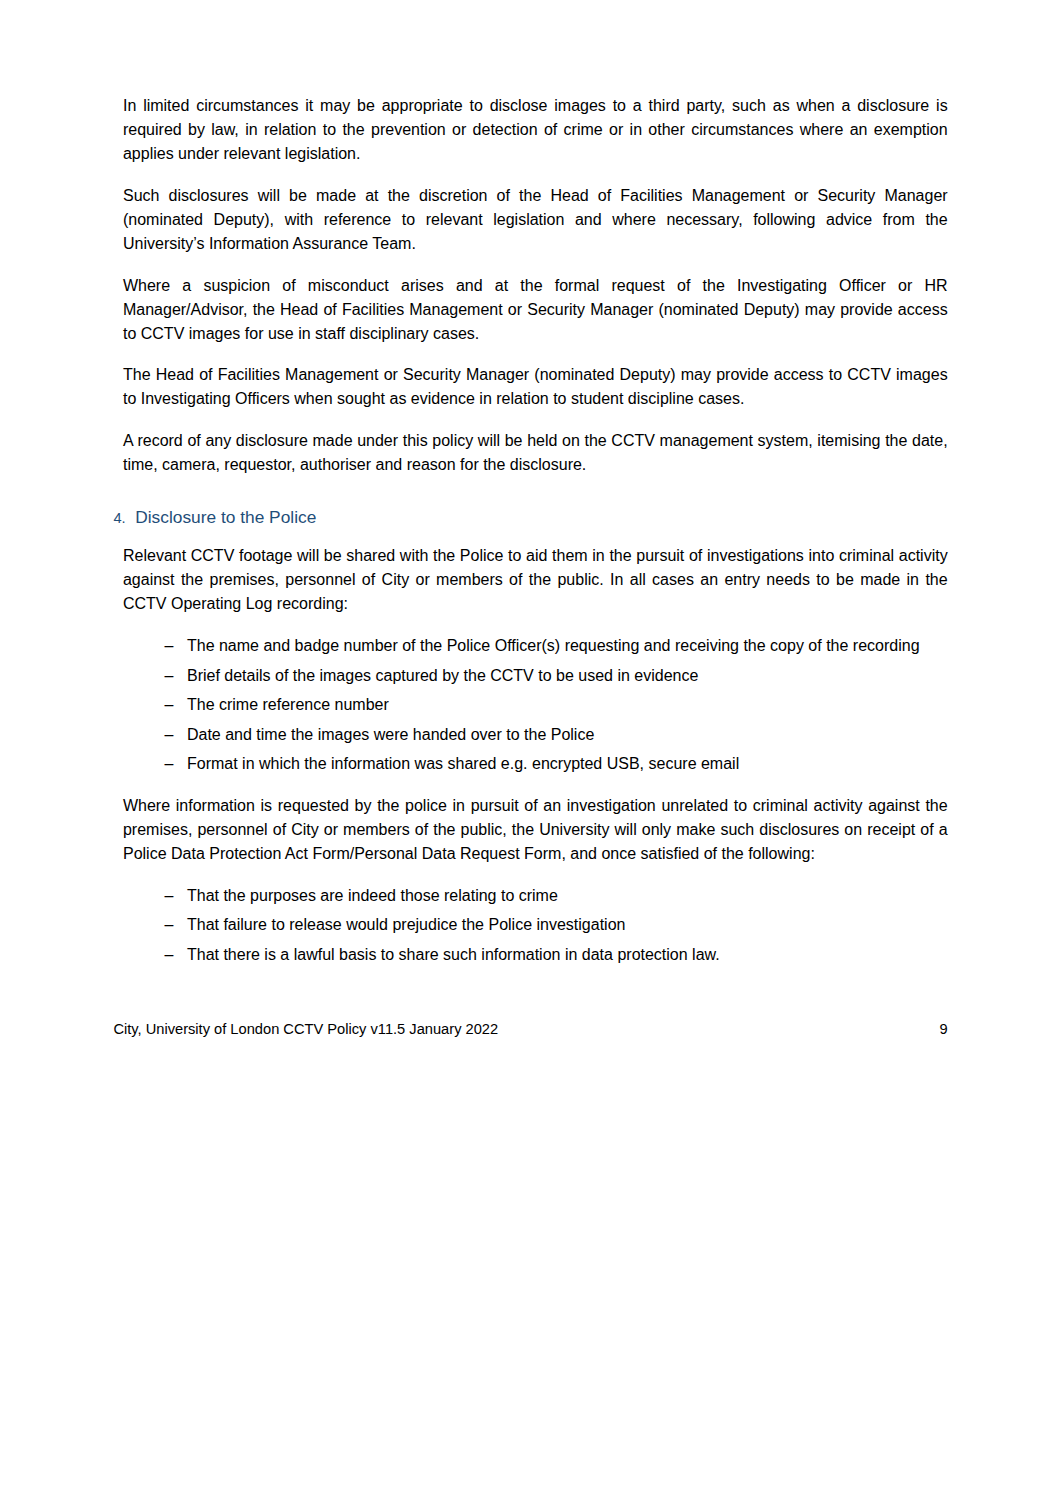In limited circumstances it may be appropriate to disclose images to a third party, such as when a disclosure is required by law, in relation to the prevention or detection of crime or in other circumstances where an exemption applies under relevant legislation.
Such disclosures will be made at the discretion of the Head of Facilities Management or Security Manager (nominated Deputy), with reference to relevant legislation and where necessary, following advice from the University’s Information Assurance Team.
Where a suspicion of misconduct arises and at the formal request of the Investigating Officer or HR Manager/Advisor, the Head of Facilities Management or Security Manager (nominated Deputy) may provide access to CCTV images for use in staff disciplinary cases.
The Head of Facilities Management or Security Manager (nominated Deputy) may provide access to CCTV images to Investigating Officers when sought as evidence in relation to student discipline cases.
A record of any disclosure made under this policy will be held on the CCTV management system, itemising the date, time, camera, requestor, authoriser and reason for the disclosure.
4. Disclosure to the Police
Relevant CCTV footage will be shared with the Police to aid them in the pursuit of investigations into criminal activity against the premises, personnel of City or members of the public. In all cases an entry needs to be made in the CCTV Operating Log recording:
The name and badge number of the Police Officer(s) requesting and receiving the copy of the recording
Brief details of the images captured by the CCTV to be used in evidence
The crime reference number
Date and time the images were handed over to the Police
Format in which the information was shared e.g. encrypted USB, secure email
Where information is requested by the police in pursuit of an investigation unrelated to criminal activity against the premises, personnel of City or members of the public, the University will only make such disclosures on receipt of a Police Data Protection Act Form/Personal Data Request Form, and once satisfied of the following:
That the purposes are indeed those relating to crime
That failure to release would prejudice the Police investigation
That there is a lawful basis to share such information in data protection law.
City, University of London CCTV Policy v11.5 January 2022 9